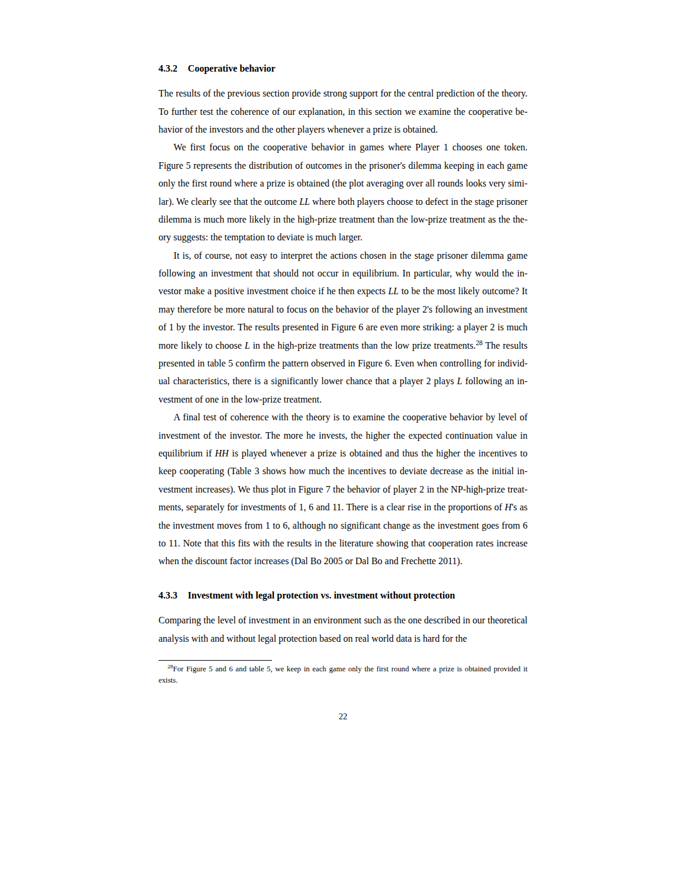4.3.2 Cooperative behavior
The results of the previous section provide strong support for the central prediction of the theory. To further test the coherence of our explanation, in this section we examine the cooperative behavior of the investors and the other players whenever a prize is obtained.
We first focus on the cooperative behavior in games where Player 1 chooses one token. Figure 5 represents the distribution of outcomes in the prisoner's dilemma keeping in each game only the first round where a prize is obtained (the plot averaging over all rounds looks very similar). We clearly see that the outcome LL where both players choose to defect in the stage prisoner dilemma is much more likely in the high-prize treatment than the low-prize treatment as the theory suggests: the temptation to deviate is much larger.
It is, of course, not easy to interpret the actions chosen in the stage prisoner dilemma game following an investment that should not occur in equilibrium. In particular, why would the investor make a positive investment choice if he then expects LL to be the most likely outcome? It may therefore be more natural to focus on the behavior of the player 2's following an investment of 1 by the investor. The results presented in Figure 6 are even more striking: a player 2 is much more likely to choose L in the high-prize treatments than the low prize treatments.28 The results presented in table 5 confirm the pattern observed in Figure 6. Even when controlling for individual characteristics, there is a significantly lower chance that a player 2 plays L following an investment of one in the low-prize treatment.
A final test of coherence with the theory is to examine the cooperative behavior by level of investment of the investor. The more he invests, the higher the expected continuation value in equilibrium if HH is played whenever a prize is obtained and thus the higher the incentives to keep cooperating (Table 3 shows how much the incentives to deviate decrease as the initial investment increases). We thus plot in Figure 7 the behavior of player 2 in the NP-high-prize treatments, separately for investments of 1, 6 and 11. There is a clear rise in the proportions of H's as the investment moves from 1 to 6, although no significant change as the investment goes from 6 to 11. Note that this fits with the results in the literature showing that cooperation rates increase when the discount factor increases (Dal Bo 2005 or Dal Bo and Frechette 2011).
4.3.3 Investment with legal protection vs. investment without protection
Comparing the level of investment in an environment such as the one described in our theoretical analysis with and without legal protection based on real world data is hard for the
28For Figure 5 and 6 and table 5, we keep in each game only the first round where a prize is obtained provided it exists.
22